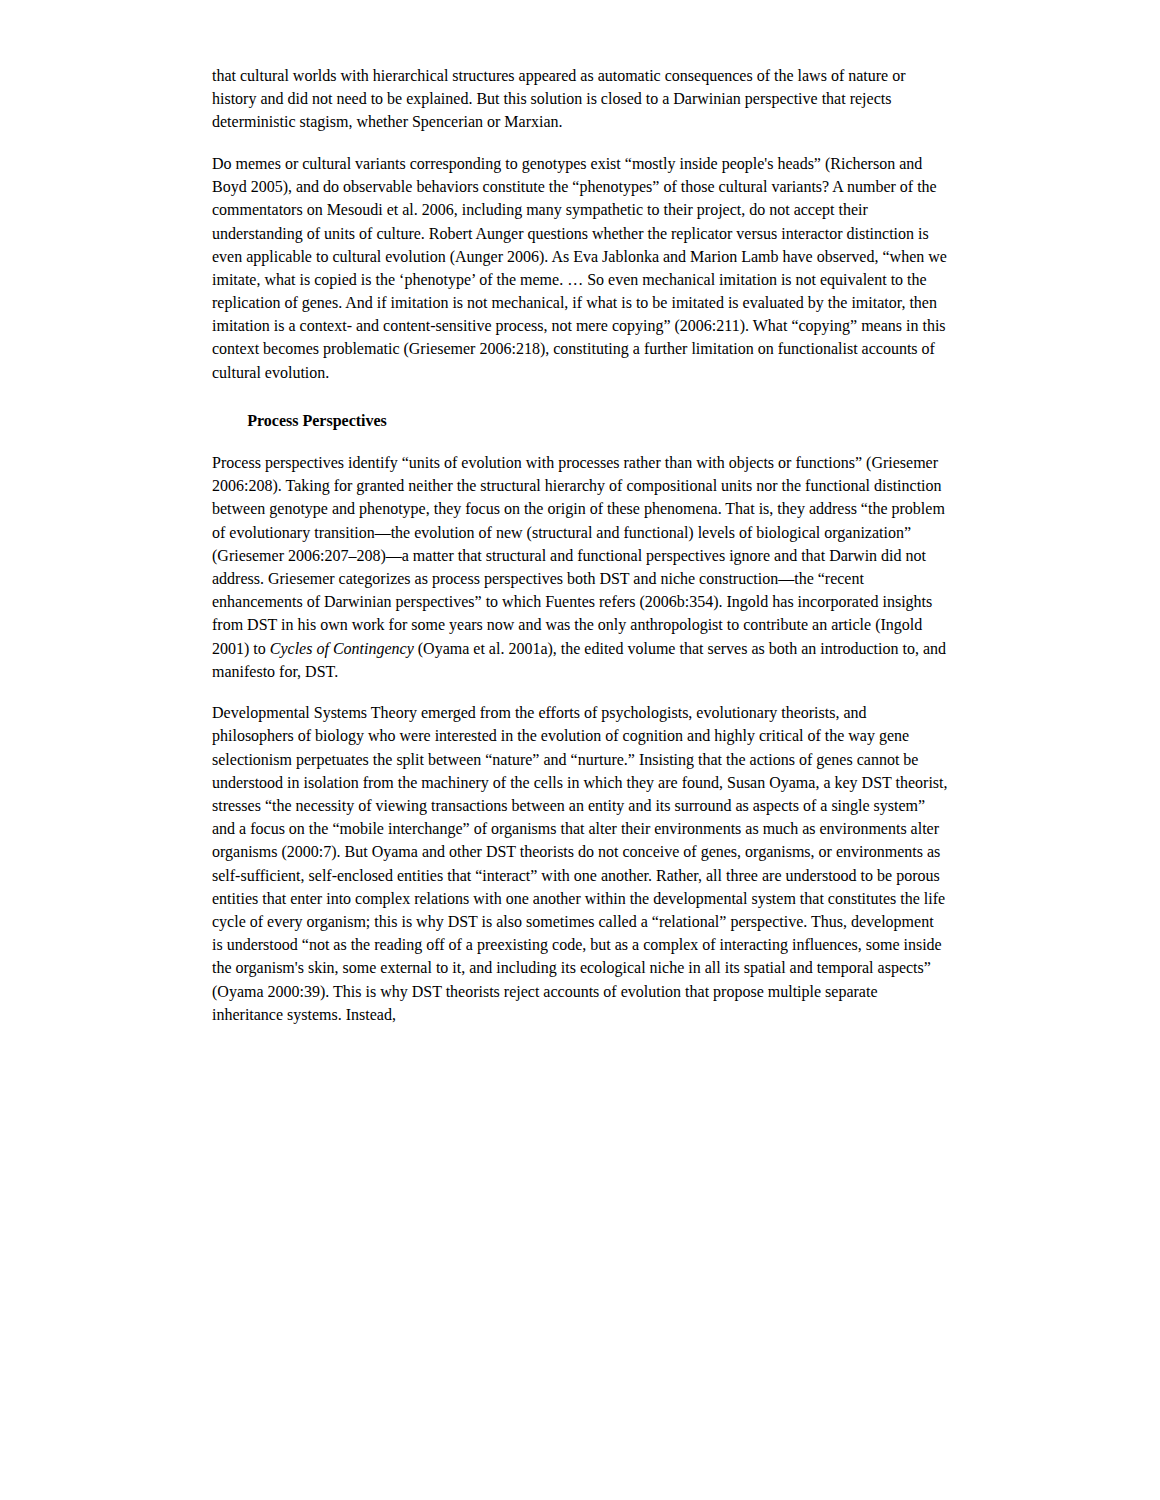that cultural worlds with hierarchical structures appeared as automatic consequences of the laws of nature or history and did not need to be explained. But this solution is closed to a Darwinian perspective that rejects deterministic stagism, whether Spencerian or Marxian.
Do memes or cultural variants corresponding to genotypes exist “mostly inside people's heads” (Richerson and Boyd 2005), and do observable behaviors constitute the “phenotypes” of those cultural variants? A number of the commentators on Mesoudi et al. 2006, including many sympathetic to their project, do not accept their understanding of units of culture. Robert Aunger questions whether the replicator versus interactor distinction is even applicable to cultural evolution (Aunger 2006). As Eva Jablonka and Marion Lamb have observed, “when we imitate, what is copied is the ‘phenotype’ of the meme. … So even mechanical imitation is not equivalent to the replication of genes. And if imitation is not mechanical, if what is to be imitated is evaluated by the imitator, then imitation is a context- and content-sensitive process, not mere copying” (2006:211). What “copying” means in this context becomes problematic (Griesemer 2006:218), constituting a further limitation on functionalist accounts of cultural evolution.
Process Perspectives
Process perspectives identify “units of evolution with processes rather than with objects or functions” (Griesemer 2006:208). Taking for granted neither the structural hierarchy of compositional units nor the functional distinction between genotype and phenotype, they focus on the origin of these phenomena. That is, they address “the problem of evolutionary transition—the evolution of new (structural and functional) levels of biological organization” (Griesemer 2006:207–208)—a matter that structural and functional perspectives ignore and that Darwin did not address. Griesemer categorizes as process perspectives both DST and niche construction—the “recent enhancements of Darwinian perspectives” to which Fuentes refers (2006b:354). Ingold has incorporated insights from DST in his own work for some years now and was the only anthropologist to contribute an article (Ingold 2001) to Cycles of Contingency (Oyama et al. 2001a), the edited volume that serves as both an introduction to, and manifesto for, DST.
Developmental Systems Theory emerged from the efforts of psychologists, evolutionary theorists, and philosophers of biology who were interested in the evolution of cognition and highly critical of the way gene selectionism perpetuates the split between “nature” and “nurture.” Insisting that the actions of genes cannot be understood in isolation from the machinery of the cells in which they are found, Susan Oyama, a key DST theorist, stresses “the necessity of viewing transactions between an entity and its surround as aspects of a single system” and a focus on the “mobile interchange” of organisms that alter their environments as much as environments alter organisms (2000:7). But Oyama and other DST theorists do not conceive of genes, organisms, or environments as self-sufficient, self-enclosed entities that “interact” with one another. Rather, all three are understood to be porous entities that enter into complex relations with one another within the developmental system that constitutes the life cycle of every organism; this is why DST is also sometimes called a “relational” perspective. Thus, development is understood “not as the reading off of a preexisting code, but as a complex of interacting influences, some inside the organism's skin, some external to it, and including its ecological niche in all its spatial and temporal aspects” (Oyama 2000:39). This is why DST theorists reject accounts of evolution that propose multiple separate inheritance systems. Instead,